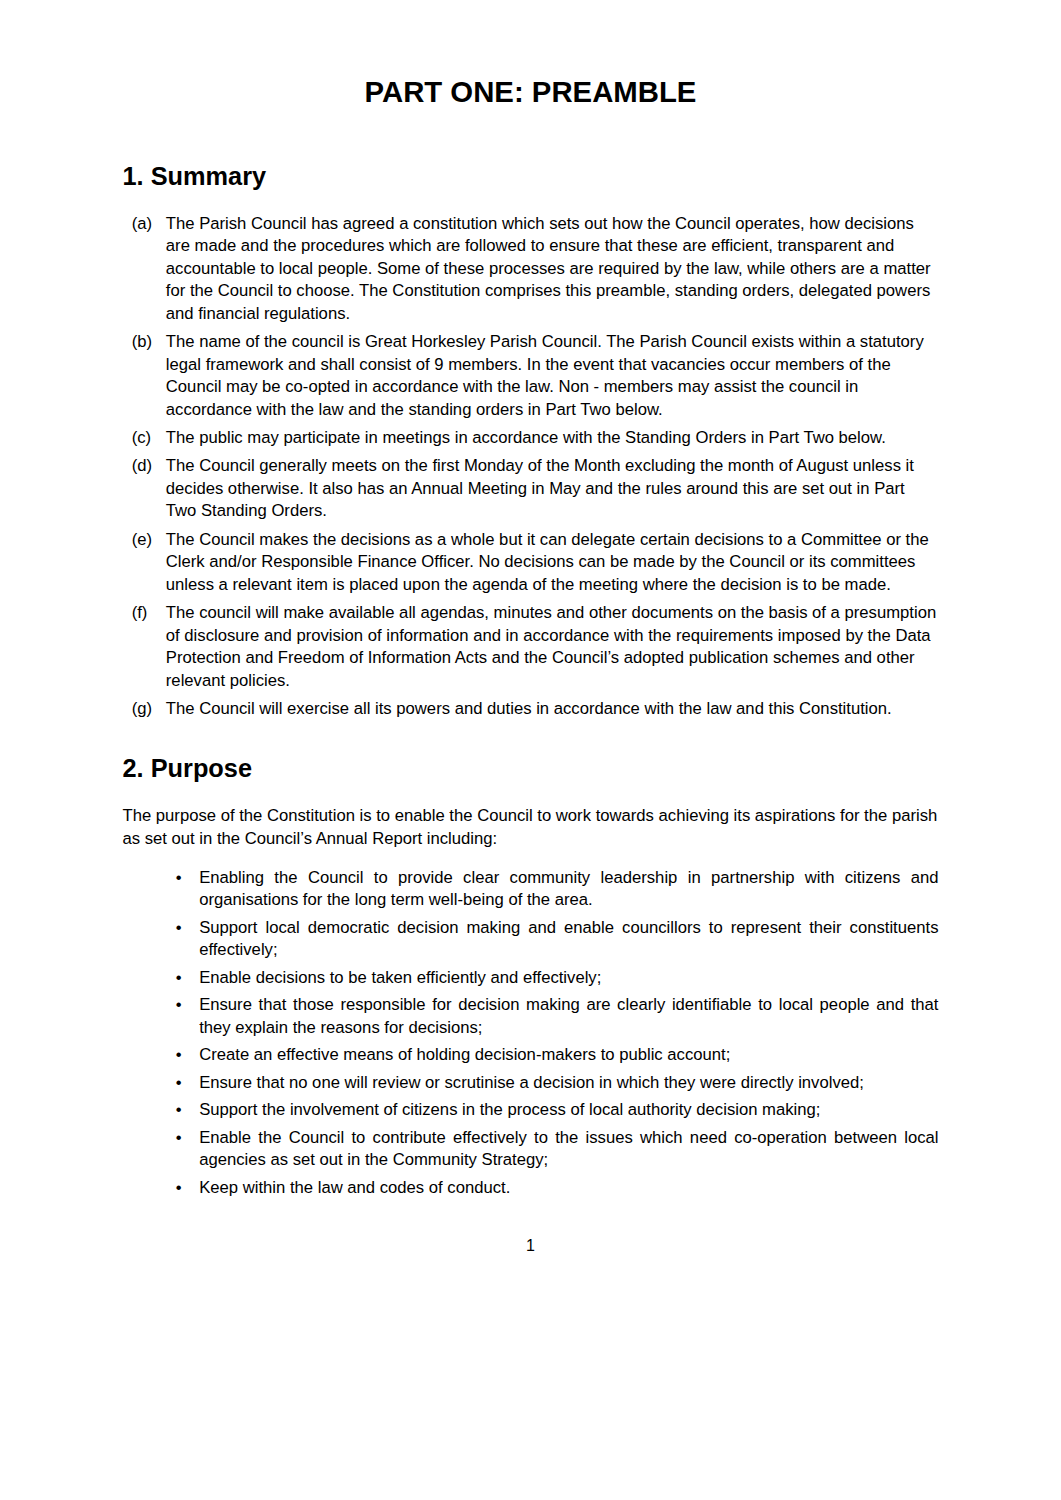PART ONE: PREAMBLE
1. Summary
(a) The Parish Council has agreed a constitution which sets out how the Council operates, how decisions are made and the procedures which are followed to ensure that these are efficient, transparent and accountable to local people. Some of these processes are required by the law, while others are a matter for the Council to choose. The Constitution comprises this preamble, standing orders, delegated powers and financial regulations.
(b) The name of the council is Great Horkesley Parish Council. The Parish Council exists within a statutory legal framework and shall consist of 9 members. In the event that vacancies occur members of the Council may be co-opted in accordance with the law. Non - members may assist the council in accordance with the law and the standing orders in Part Two below.
(c) The public may participate in meetings in accordance with the Standing Orders in Part Two below.
(d) The Council generally meets on the first Monday of the Month excluding the month of August unless it decides otherwise. It also has an Annual Meeting in May and the rules around this are set out in Part Two Standing Orders.
(e) The Council makes the decisions as a whole but it can delegate certain decisions to a Committee or the Clerk and/or Responsible Finance Officer. No decisions can be made by the Council or its committees unless a relevant item is placed upon the agenda of the meeting where the decision is to be made.
(f) The council will make available all agendas, minutes and other documents on the basis of a presumption of disclosure and provision of information and in accordance with the requirements imposed by the Data Protection and Freedom of Information Acts and the Council’s adopted publication schemes and other relevant policies.
(g) The Council will exercise all its powers and duties in accordance with the law and this Constitution.
2. Purpose
The purpose of the Constitution is to enable the Council to work towards achieving its aspirations for the parish as set out in the Council’s Annual Report including:
Enabling the Council to provide clear community leadership in partnership with citizens and organisations for the long term well-being of the area.
Support local democratic decision making and enable councillors to represent their constituents effectively;
Enable decisions to be taken efficiently and effectively;
Ensure that those responsible for decision making are clearly identifiable to local people and that they explain the reasons for decisions;
Create an effective means of holding decision-makers to public account;
Ensure that no one will review or scrutinise a decision in which they were directly involved;
Support the involvement of citizens in the process of local authority decision making;
Enable the Council to contribute effectively to the issues which need co-operation between local agencies as set out in the Community Strategy;
Keep within the law and codes of conduct.
1